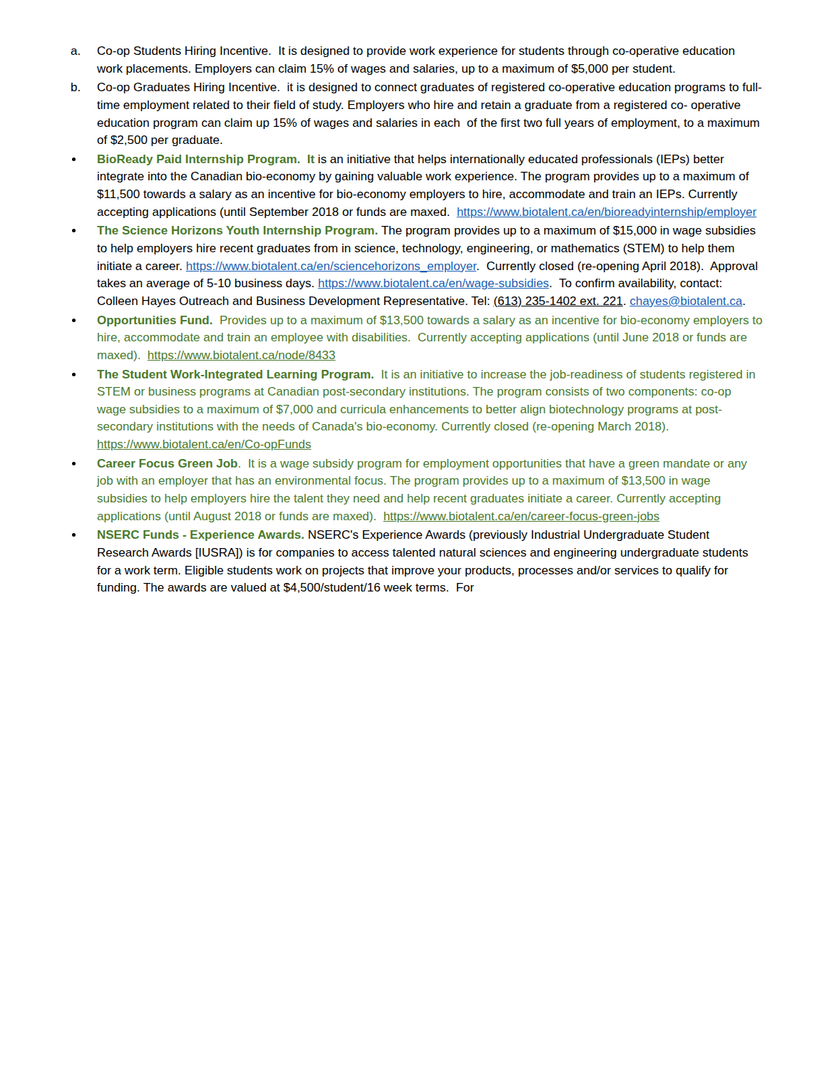Co-op Students Hiring Incentive. It is designed to provide work experience for students through co-operative education work placements. Employers can claim 15% of wages and salaries, up to a maximum of $5,000 per student.
Co-op Graduates Hiring Incentive. it is designed to connect graduates of registered co-operative education programs to full-time employment related to their field of study. Employers who hire and retain a graduate from a registered co- operative education program can claim up 15% of wages and salaries in each of the first two full years of employment, to a maximum of $2,500 per graduate.
BioReady Paid Internship Program. It is an initiative that helps internationally educated professionals (IEPs) better integrate into the Canadian bio-economy by gaining valuable work experience. The program provides up to a maximum of $11,500 towards a salary as an incentive for bio-economy employers to hire, accommodate and train an IEPs. Currently accepting applications (until September 2018 or funds are maxed. https://www.biotalent.ca/en/bioreadyinternship/employer
The Science Horizons Youth Internship Program. The program provides up to a maximum of $15,000 in wage subsidies to help employers hire recent graduates from in science, technology, engineering, or mathematics (STEM) to help them initiate a career. https://www.biotalent.ca/en/sciencehorizons_employer. Currently closed (re-opening April 2018). Approval takes an average of 5-10 business days. https://www.biotalent.ca/en/wage-subsidies. To confirm availability, contact: Colleen Hayes Outreach and Business Development Representative. Tel: (613) 235-1402 ext. 221. chayes@biotalent.ca.
Opportunities Fund. Provides up to a maximum of $13,500 towards a salary as an incentive for bio-economy employers to hire, accommodate and train an employee with disabilities. Currently accepting applications (until June 2018 or funds are maxed). https://www.biotalent.ca/node/8433
The Student Work-Integrated Learning Program. It is an initiative to increase the job-readiness of students registered in STEM or business programs at Canadian post-secondary institutions. The program consists of two components: co-op wage subsidies to a maximum of $7,000 and curricula enhancements to better align biotechnology programs at post-secondary institutions with the needs of Canada's bio-economy. Currently closed (re-opening March 2018). https://www.biotalent.ca/en/Co-opFunds
Career Focus Green Job. It is a wage subsidy program for employment opportunities that have a green mandate or any job with an employer that has an environmental focus. The program provides up to a maximum of $13,500 in wage subsidies to help employers hire the talent they need and help recent graduates initiate a career. Currently accepting applications (until August 2018 or funds are maxed). https://www.biotalent.ca/en/career-focus-green-jobs
NSERC Funds - Experience Awards. NSERC's Experience Awards (previously Industrial Undergraduate Student Research Awards [IUSRA]) is for companies to access talented natural sciences and engineering undergraduate students for a work term. Eligible students work on projects that improve your products, processes and/or services to qualify for funding. The awards are valued at $4,500/student/16 week terms. For